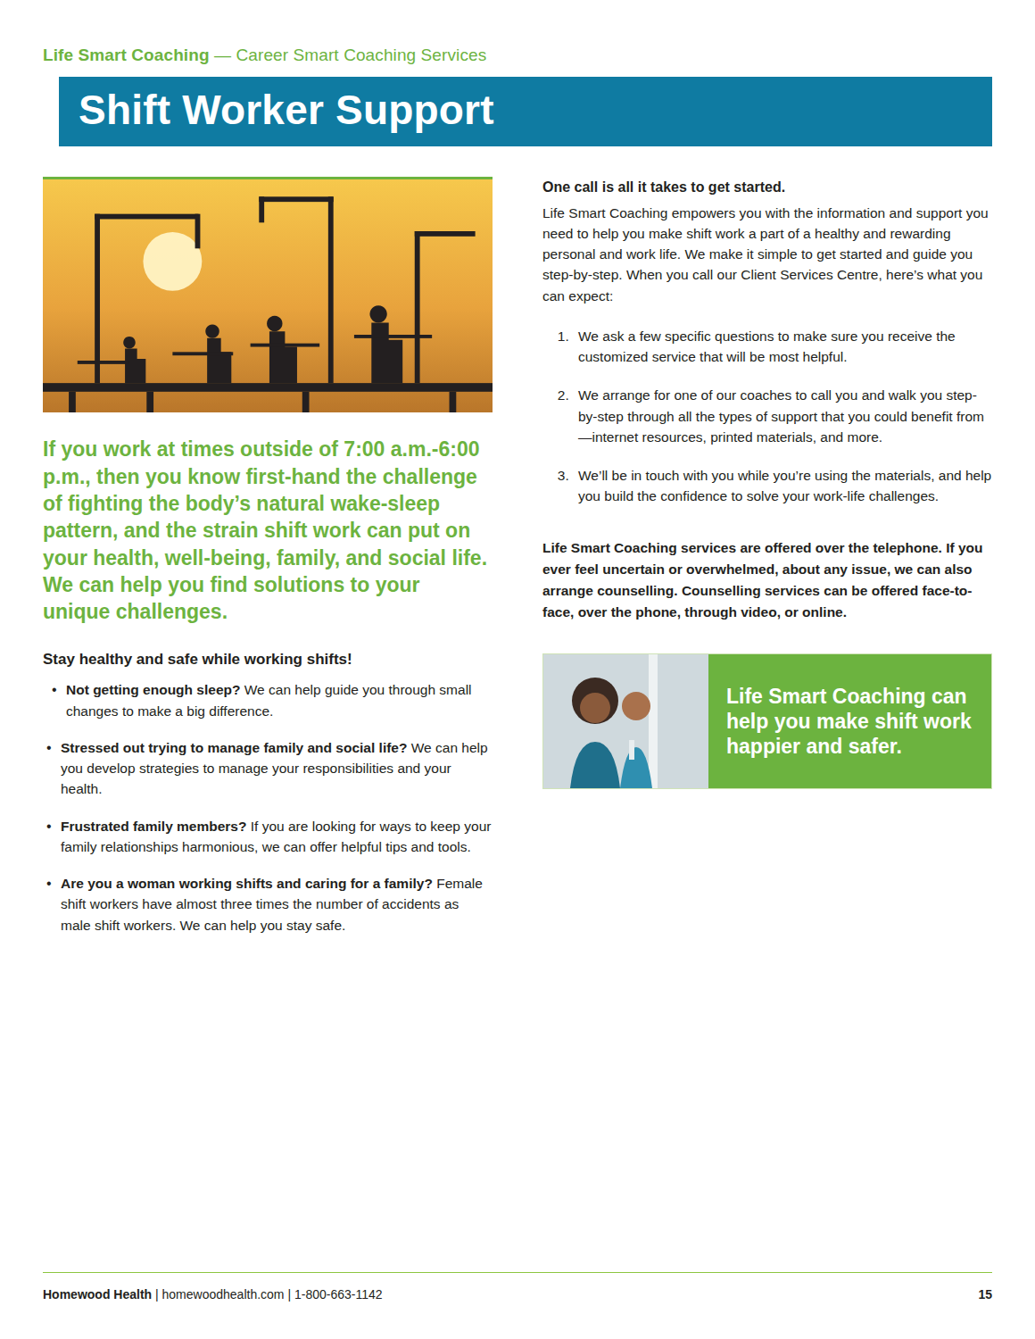Life Smart Coaching — Career Smart Coaching Services
Shift Worker Support
If you work at times outside of 7:00 a.m.-6:00 p.m., then you know first-hand the challenge of fighting the body’s natural wake-sleep pattern, and the strain shift work can put on your health, well-being, family, and social life. We can help you find solutions to your unique challenges.
Stay healthy and safe while working shifts!
Not getting enough sleep? We can help guide you through small changes to make a big difference.
Stressed out trying to manage family and social life? We can help you develop strategies to manage your responsibilities and your health.
Frustrated family members? If you are looking for ways to keep your family relationships harmonious, we can offer helpful tips and tools.
Are you a woman working shifts and caring for a family? Female shift workers have almost three times the number of accidents as male shift workers. We can help you stay safe.
One call is all it takes to get started.
Life Smart Coaching empowers you with the information and support you need to help you make shift work a part of a healthy and rewarding personal and work life. We make it simple to get started and guide you step-by-step. When you call our Client Services Centre, here’s what you can expect:
We ask a few specific questions to make sure you receive the customized service that will be most helpful.
We arrange for one of our coaches to call you and walk you step-by-step through all the types of support that you could benefit from—internet resources, printed materials, and more.
We’ll be in touch with you while you’re using the materials, and help you build the confidence to solve your work-life challenges.
Life Smart Coaching services are offered over the telephone. If you ever feel uncertain or overwhelmed, about any issue, we can also arrange counselling. Counselling services can be offered face-to-face, over the phone, through video, or online.
Life Smart Coaching can help you make shift work happier and safer.
Homewood Health | homewoodhealth.com | 1-800-663-1142
15